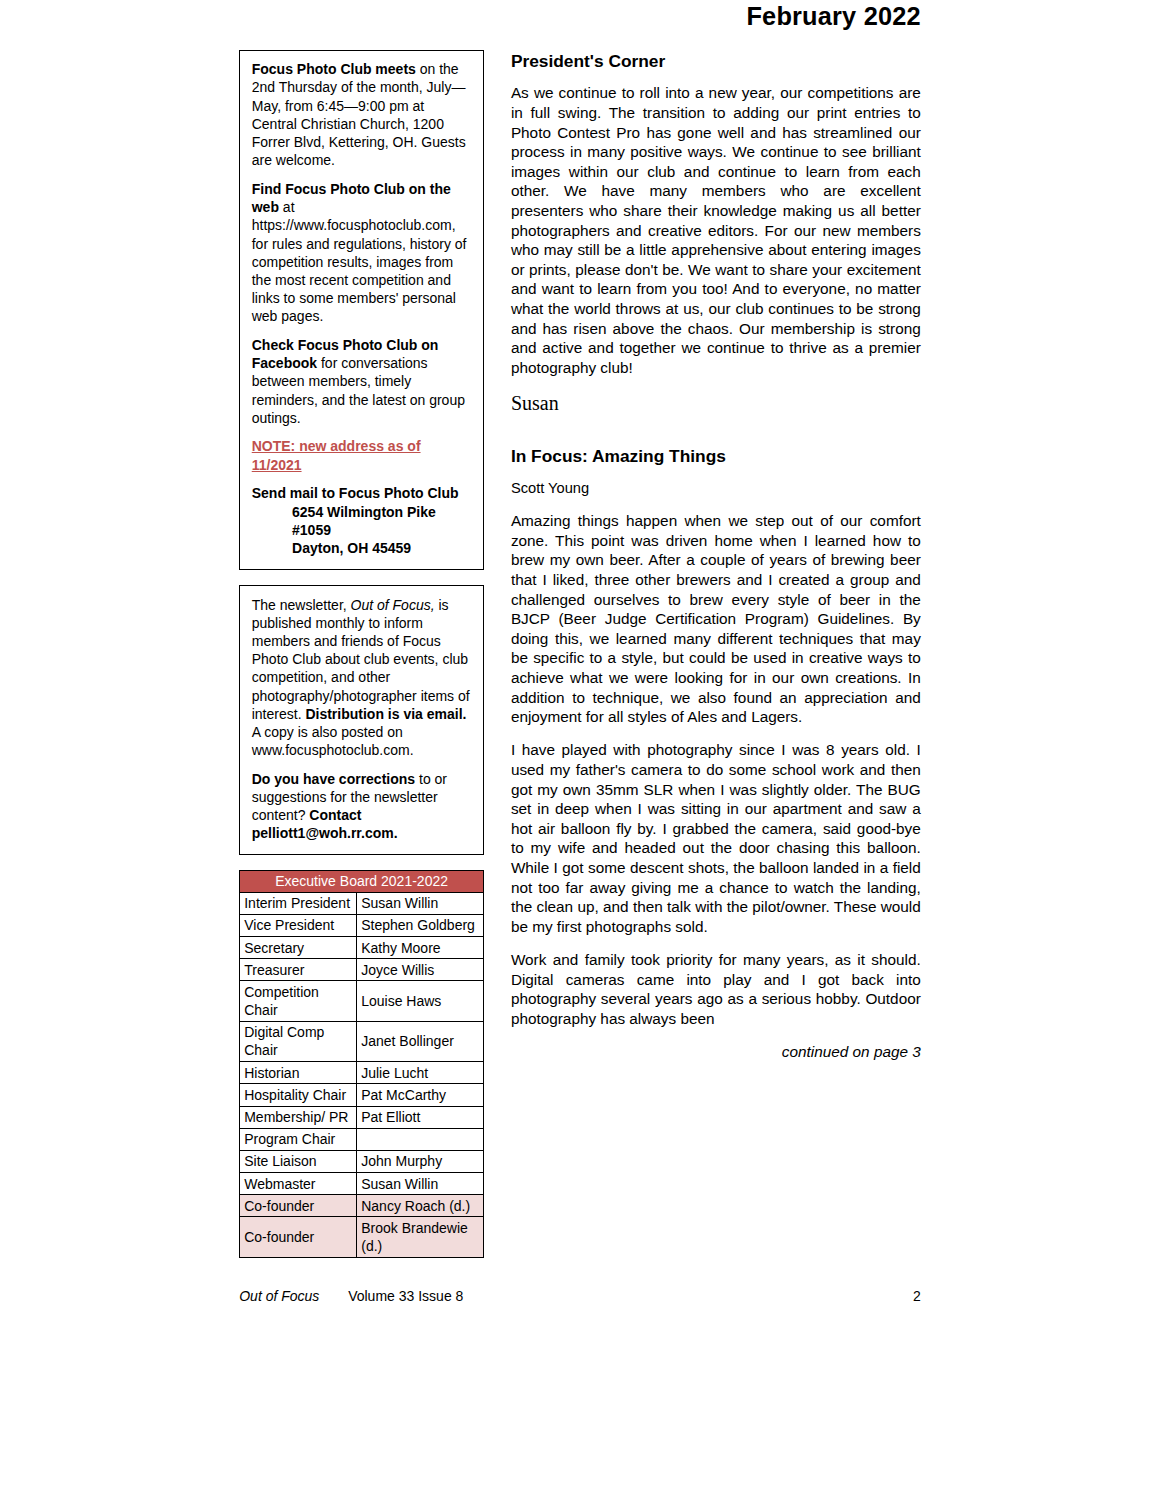February 2022
Focus Photo Club meets on the 2nd Thursday of the month, July—May, from 6:45—9:00 pm at Central Christian Church, 1200 Forrer Blvd, Kettering, OH. Guests are welcome.
Find Focus Photo Club on the web at https://www.focusphotoclub.com, for rules and regulations, history of competition results, images from the most recent competition and links to some members' personal web pages.
Check Focus Photo Club on Facebook for conversations between members, timely reminders, and the latest on group outings.
NOTE: new address as of 11/2021
Send mail to Focus Photo Club 6254 Wilmington Pike #1059 Dayton, OH 45459
The newsletter, Out of Focus, is published monthly to inform members and friends of Focus Photo Club about club events, club competition, and other photography/photographer items of interest. Distribution is via email. A copy is also posted on www.focusphotoclub.com.
Do you have corrections to or suggestions for the newsletter content? Contact pelliott1@woh.rr.com.
Executive Board 2021-2022
| Interim President | Susan Willin |
| Vice President | Stephen Goldberg |
| Secretary | Kathy Moore |
| Treasurer | Joyce Willis |
| Competition Chair | Louise Haws |
| Digital Comp Chair | Janet Bollinger |
| Historian | Julie Lucht |
| Hospitality Chair | Pat McCarthy |
| Membership/ PR | Pat Elliott |
| Program Chair | |
| Site Liaison | John Murphy |
| Webmaster | Susan Willin |
| Co-founder | Nancy Roach (d.) |
| Co-founder | Brook Brandewie (d.) |
President's Corner
As we continue to roll into a new year, our competitions are in full swing. The transition to adding our print entries to Photo Contest Pro has gone well and has streamlined our process in many positive ways. We continue to see brilliant images within our club and continue to learn from each other. We have many members who are excellent presenters who share their knowledge making us all better photographers and creative editors. For our new members who may still be a little apprehensive about entering images or prints, please don't be. We want to share your excitement and want to learn from you too! And to everyone, no matter what the world throws at us, our club continues to be strong and has risen above the chaos. Our membership is strong and active and together we continue to thrive as a premier photography club!
Susan
In Focus: Amazing Things
Scott Young
Amazing things happen when we step out of our comfort zone. This point was driven home when I learned how to brew my own beer. After a couple of years of brewing beer that I liked, three other brewers and I created a group and challenged ourselves to brew every style of beer in the BJCP (Beer Judge Certification Program) Guidelines. By doing this, we learned many different techniques that may be specific to a style, but could be used in creative ways to achieve what we were looking for in our own creations. In addition to technique, we also found an appreciation and enjoyment for all styles of Ales and Lagers.
I have played with photography since I was 8 years old. I used my father's camera to do some school work and then got my own 35mm SLR when I was slightly older. The BUG set in deep when I was sitting in our apartment and saw a hot air balloon fly by. I grabbed the camera, said good-bye to my wife and headed out the door chasing this balloon. While I got some descent shots, the balloon landed in a field not too far away giving me a chance to watch the landing, the clean up, and then talk with the pilot/owner. These would be my first photographs sold.
Work and family took priority for many years, as it should. Digital cameras came into play and I got back into photography several years ago as a serious hobby. Outdoor photography has always been
continued on page 3
Out of Focus Volume 33 Issue 8
2